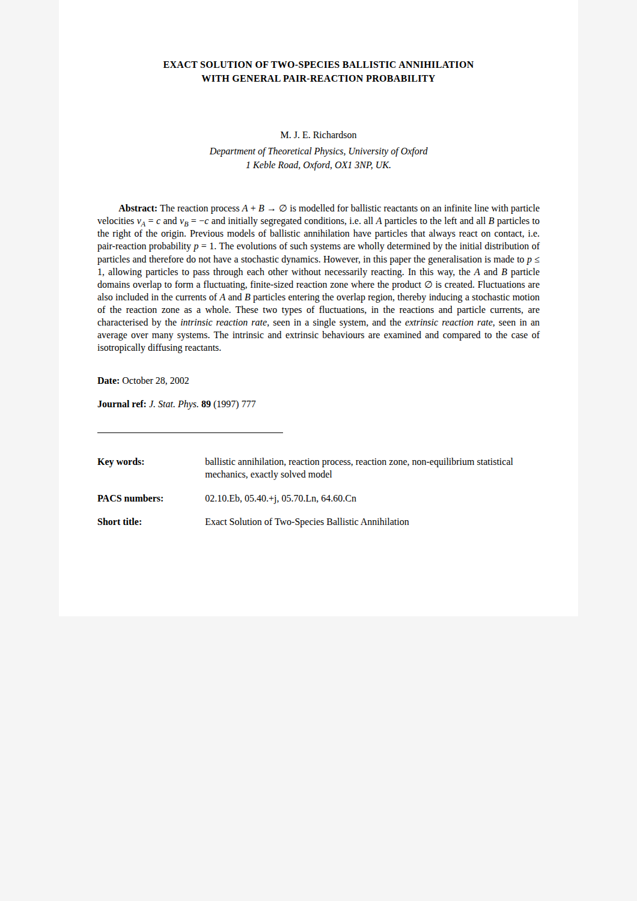Exact Solution of Two-Species Ballistic Annihilation
with General Pair-Reaction Probability
M. J. E. Richardson
Department of Theoretical Physics, University of Oxford
1 Keble Road, Oxford, OX1 3NP, UK.
Abstract: The reaction process A + B → ∅ is modelled for ballistic reactants on an infinite line with particle velocities vA = c and vB = −c and initially segregated conditions, i.e. all A particles to the left and all B particles to the right of the origin. Previous models of ballistic annihilation have particles that always react on contact, i.e. pair-reaction probability p = 1. The evolutions of such systems are wholly determined by the initial distribution of particles and therefore do not have a stochastic dynamics. However, in this paper the generalisation is made to p ≤ 1, allowing particles to pass through each other without necessarily reacting. In this way, the A and B particle domains overlap to form a fluctuating, finite-sized reaction zone where the product ∅ is created. Fluctuations are also included in the currents of A and B particles entering the overlap region, thereby inducing a stochastic motion of the reaction zone as a whole. These two types of fluctuations, in the reactions and particle currents, are characterised by the intrinsic reaction rate, seen in a single system, and the extrinsic reaction rate, seen in an average over many systems. The intrinsic and extrinsic behaviours are examined and compared to the case of isotropically diffusing reactants.
Date: October 28, 2002
Journal ref: J. Stat. Phys. 89 (1997) 777
Key words:
ballistic annihilation, reaction process, reaction zone, non-equilibrium statistical mechanics, exactly solved model
PACS numbers:
02.10.Eb, 05.40.+j, 05.70.Ln, 64.60.Cn
Short title:
Exact Solution of Two-Species Ballistic Annihilation